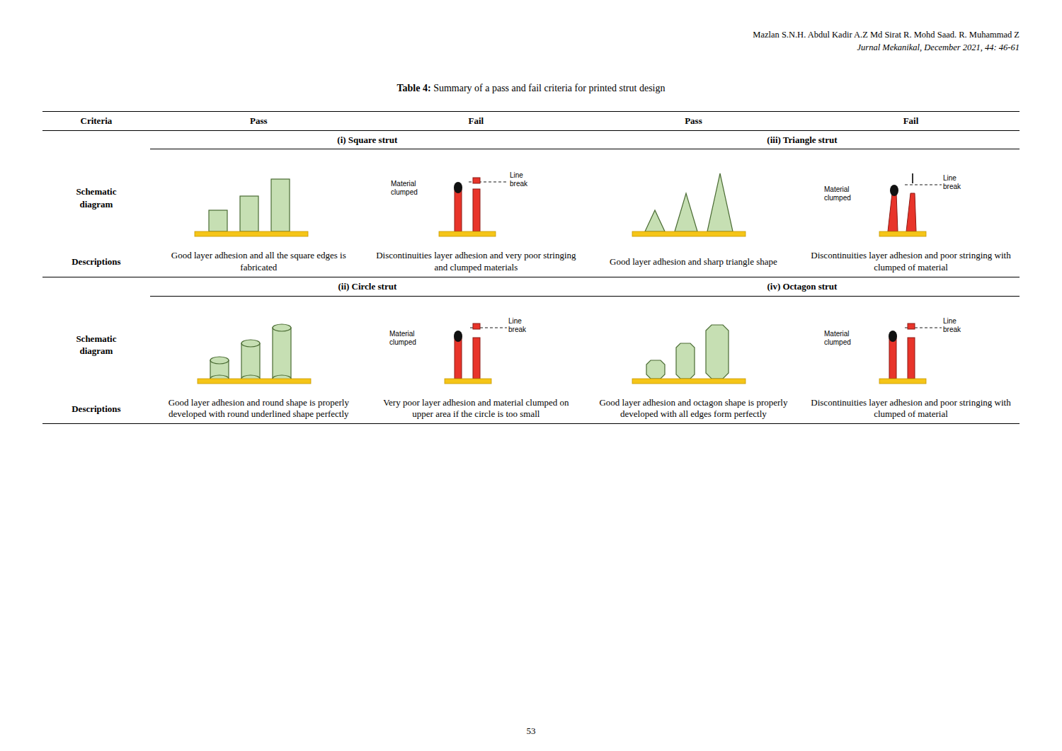Mazlan S.N.H. Abdul Kadir A.Z Md Sirat R. Mohd Saad. R. Muhammad Z
Jurnal Mekanikal, December 2021, 44: 46-61
Table 4: Summary of a pass and fail criteria for printed strut design
| Criteria | Pass | Fail | Pass | Fail |
| | (i) Square strut | (iii) Triangle strut |
| Schematic diagram | | Material clumped Line break | | Material clumped Line break |
| Descriptions | Good layer adhesion and all the square edges is fabricated | Discontinuities layer adhesion and very poor stringing and clumped materials | Good layer adhesion and sharp triangle shape | Discontinuities layer adhesion and poor stringing with clumped of material |
| | (ii) Circle strut | (iv) Octagon strut |
| Schematic diagram | | Material clumped Line break | | Material clumped Line break |
| Descriptions | Good layer adhesion and round shape is properly developed with round underlined shape perfectly | Very poor layer adhesion and material clumped on upper area if the circle is too small | Good layer adhesion and octagon shape is properly developed with all edges form perfectly | Discontinuities layer adhesion and poor stringing with clumped of material |
53